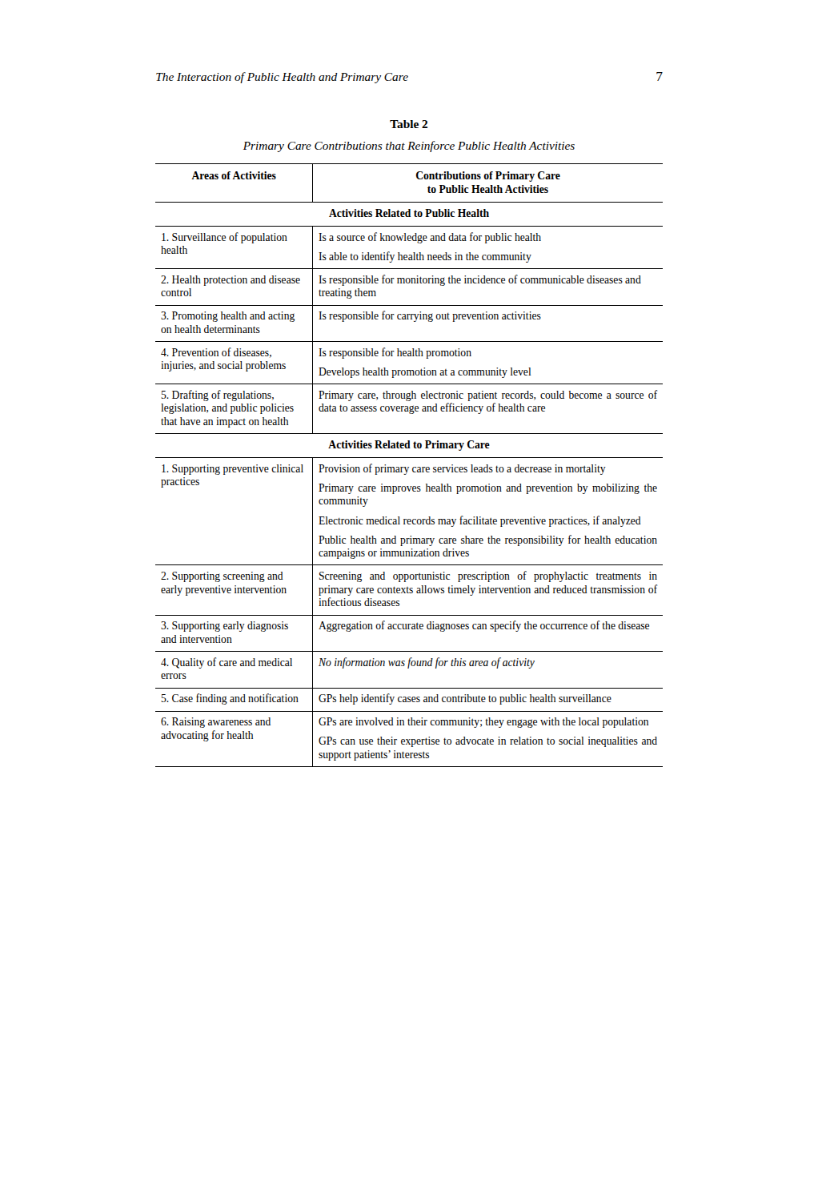The Interaction of Public Health and Primary Care 7
Table 2
Primary Care Contributions that Reinforce Public Health Activities
| Areas of Activities | Contributions of Primary Care to Public Health Activities |
| --- | --- |
| Activities Related to Public Health |
| 1. Surveillance of population health | Is a source of knowledge and data for public health Is able to identify health needs in the community |
| 2. Health protection and disease control | Is responsible for monitoring the incidence of communicable diseases and treating them |
| 3. Promoting health and acting on health determinants | Is responsible for carrying out prevention activities |
| 4. Prevention of diseases, injuries, and social problems | Is responsible for health promotion Develops health promotion at a community level |
| 5. Drafting of regulations, legislation, and public policies that have an impact on health | Primary care, through electronic patient records, could become a source of data to assess coverage and efficiency of health care |
| Activities Related to Primary Care |
| 1. Supporting preventive clinical practices | Provision of primary care services leads to a decrease in mortality Primary care improves health promotion and prevention by mobilizing the community Electronic medical records may facilitate preventive practices, if analyzed Public health and primary care share the responsibility for health education campaigns or immunization drives |
| 2. Supporting screening and early preventive intervention | Screening and opportunistic prescription of prophylactic treatments in primary care contexts allows timely intervention and reduced transmission of infectious diseases |
| 3. Supporting early diagnosis and intervention | Aggregation of accurate diagnoses can specify the occurrence of the disease |
| 4. Quality of care and medical errors | No information was found for this area of activity |
| 5. Case finding and notification | GPs help identify cases and contribute to public health surveillance |
| 6. Raising awareness and advocating for health | GPs are involved in their community; they engage with the local population GPs can use their expertise to advocate in relation to social inequalities and support patients’ interests |